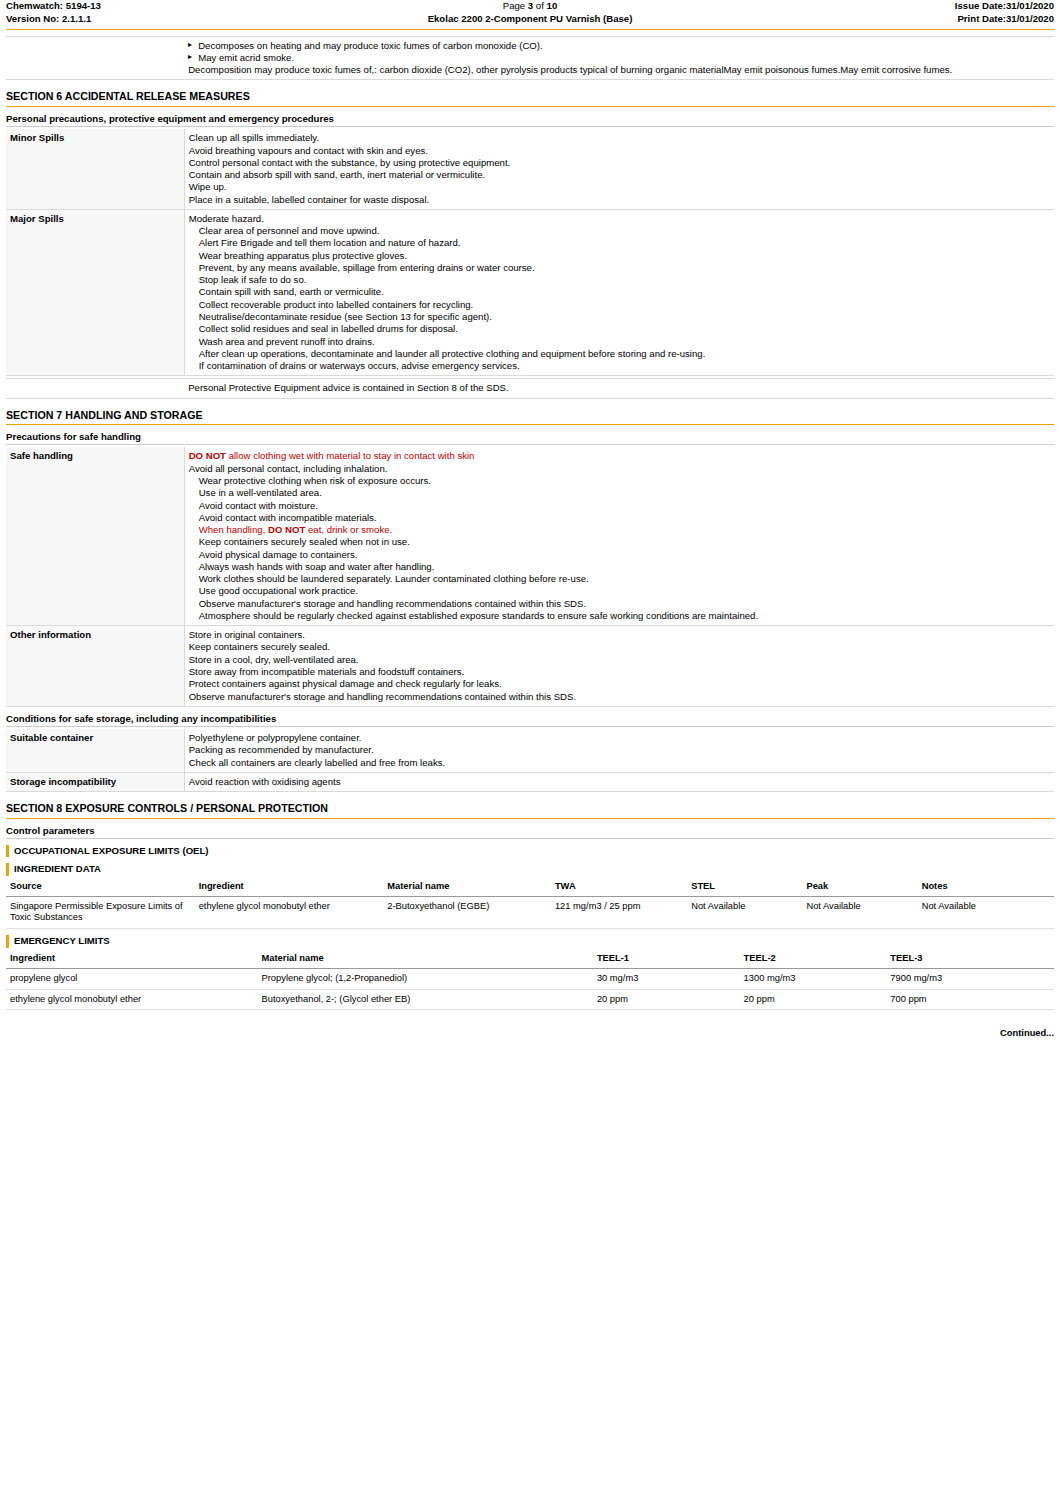Chemwatch: 5194-13
Page 3 of 10
Issue Date:31/01/2020
Version No: 2.1.1.1
Ekolac 2200 2-Component PU Varnish (Base)
Print Date:31/01/2020
| | Decomposes on heating and may produce toxic fumes of carbon monoxide (CO). May emit acrid smoke. Decomposition may produce toxic fumes of,: carbon dioxide (CO2), other pyrolysis products typical of burning organic materialMay emit poisonous fumes.May emit corrosive fumes. |
SECTION 6 ACCIDENTAL RELEASE MEASURES
Personal precautions, protective equipment and emergency procedures
| Minor Spills | Clean up all spills immediately. Avoid breathing vapours and contact with skin and eyes. Control personal contact with the substance, by using protective equipment. Contain and absorb spill with sand, earth, inert material or vermiculite. Wipe up. Place in a suitable, labelled container for waste disposal. |
| Major Spills | Moderate hazard. Clear area of personnel and move upwind. Alert Fire Brigade and tell them location and nature of hazard. Wear breathing apparatus plus protective gloves. Prevent, by any means available, spillage from entering drains or water course. Stop leak if safe to do so. Contain spill with sand, earth or vermiculite. Collect recoverable product into labelled containers for recycling. Neutralise/decontaminate residue (see Section 13 for specific agent). Collect solid residues and seal in labelled drums for disposal. Wash area and prevent runoff into drains. After clean up operations, decontaminate and launder all protective clothing and equipment before storing and re-using. If contamination of drains or waterways occurs, advise emergency services. |
| | Personal Protective Equipment advice is contained in Section 8 of the SDS. |
SECTION 7 HANDLING AND STORAGE
Precautions for safe handling
| Safe handling | DO NOT allow clothing wet with material to stay in contact with skin Avoid all personal contact, including inhalation. Wear protective clothing when risk of exposure occurs. Use in a well-ventilated area. Avoid contact with moisture. Avoid contact with incompatible materials. When handling, DO NOT eat, drink or smoke. Keep containers securely sealed when not in use. Avoid physical damage to containers. Always wash hands with soap and water after handling. Work clothes should be laundered separately. Launder contaminated clothing before re-use. Use good occupational work practice. Observe manufacturer's storage and handling recommendations contained within this SDS. Atmosphere should be regularly checked against established exposure standards to ensure safe working conditions are maintained. |
| Other information | Store in original containers. Keep containers securely sealed. Store in a cool, dry, well-ventilated area. Store away from incompatible materials and foodstuff containers. Protect containers against physical damage and check regularly for leaks. Observe manufacturer's storage and handling recommendations contained within this SDS. |
Conditions for safe storage, including any incompatibilities
| Suitable container | Polyethylene or polypropylene container. Packing as recommended by manufacturer. Check all containers are clearly labelled and free from leaks. |
| Storage incompatibility | Avoid reaction with oxidising agents |
SECTION 8 EXPOSURE CONTROLS / PERSONAL PROTECTION
Control parameters
OCCUPATIONAL EXPOSURE LIMITS (OEL)
INGREDIENT DATA
| Source | Ingredient | Material name | TWA | STEL | Peak | Notes |
| --- | --- | --- | --- | --- | --- | --- |
| Singapore Permissible Exposure Limits of Toxic Substances | ethylene glycol monobutyl ether | 2-Butoxyethanol (EGBE) | 121 mg/m3 / 25 ppm | Not Available | Not Available | Not Available |
EMERGENCY LIMITS
| Ingredient | Material name | TEEL-1 | TEEL-2 | TEEL-3 |
| --- | --- | --- | --- | --- |
| propylene glycol | Propylene glycol; (1,2-Propanediol) | 30 mg/m3 | 1300 mg/m3 | 7900 mg/m3 |
| ethylene glycol monobutyl ether | Butoxyethanol, 2-; (Glycol ether EB) | 20 ppm | 20 ppm | 700 ppm |
Continued...